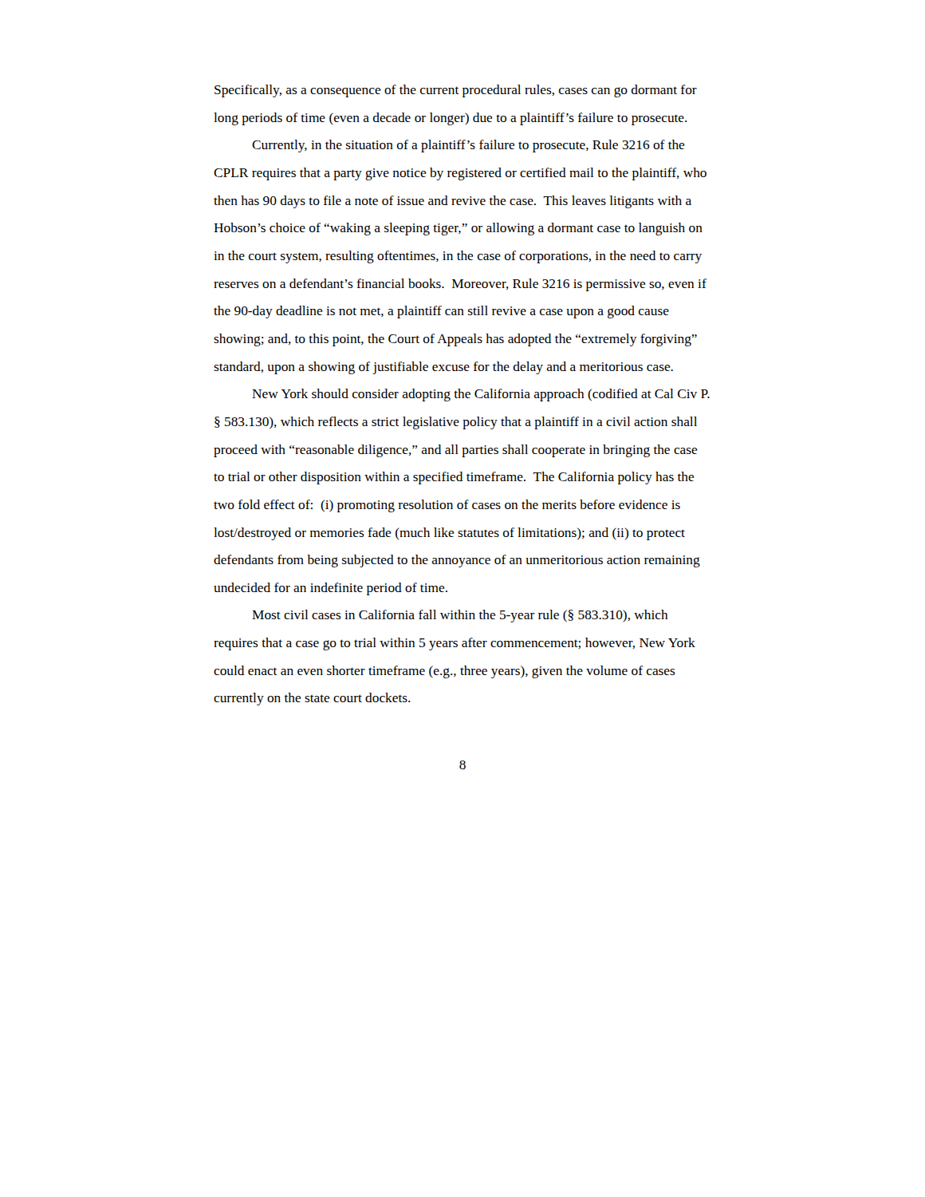Specifically, as a consequence of the current procedural rules, cases can go dormant for long periods of time (even a decade or longer) due to a plaintiff’s failure to prosecute.
Currently, in the situation of a plaintiff’s failure to prosecute, Rule 3216 of the CPLR requires that a party give notice by registered or certified mail to the plaintiff, who then has 90 days to file a note of issue and revive the case. This leaves litigants with a Hobson’s choice of “waking a sleeping tiger,” or allowing a dormant case to languish on in the court system, resulting oftentimes, in the case of corporations, in the need to carry reserves on a defendant’s financial books. Moreover, Rule 3216 is permissive so, even if the 90-day deadline is not met, a plaintiff can still revive a case upon a good cause showing; and, to this point, the Court of Appeals has adopted the “extremely forgiving” standard, upon a showing of justifiable excuse for the delay and a meritorious case.
New York should consider adopting the California approach (codified at Cal Civ P. § 583.130), which reflects a strict legislative policy that a plaintiff in a civil action shall proceed with “reasonable diligence,” and all parties shall cooperate in bringing the case to trial or other disposition within a specified timeframe. The California policy has the two fold effect of: (i) promoting resolution of cases on the merits before evidence is lost/destroyed or memories fade (much like statutes of limitations); and (ii) to protect defendants from being subjected to the annoyance of an unmeritorious action remaining undecided for an indefinite period of time.
Most civil cases in California fall within the 5-year rule (§ 583.310), which requires that a case go to trial within 5 years after commencement; however, New York could enact an even shorter timeframe (e.g., three years), given the volume of cases currently on the state court dockets.
8